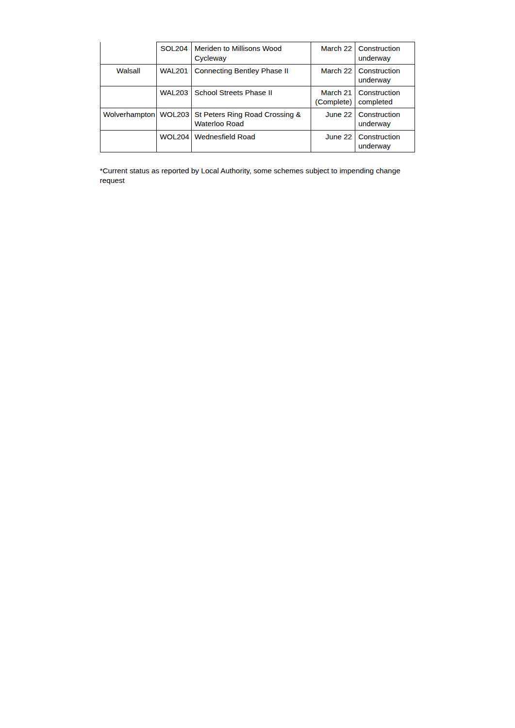| | SOL204 | Meriden to Millisons Wood Cycleway | March 22 | Construction underway |
| Walsall | WAL201 | Connecting Bentley Phase II | March 22 | Construction underway |
| | WAL203 | School Streets Phase II | March 21 (Complete) | Construction completed |
| Wolverhampton | WOL203 | St Peters Ring Road Crossing & Waterloo Road | June 22 | Construction underway |
| | WOL204 | Wednesfield Road | June 22 | Construction underway |
*Current status as reported by Local Authority, some schemes subject to impending change request